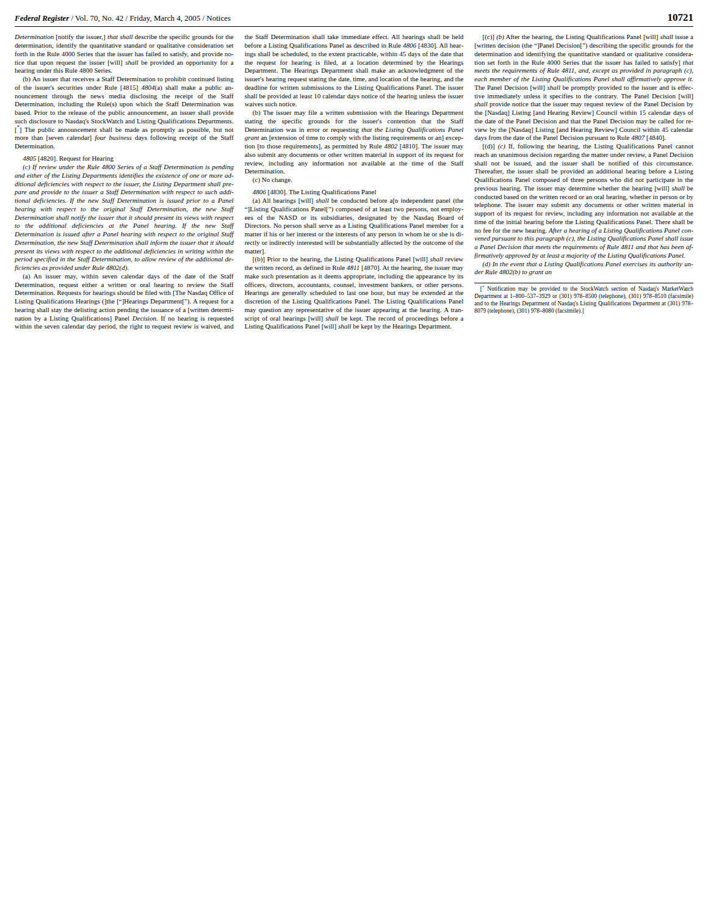Federal Register / Vol. 70, No. 42 / Friday, March 4, 2005 / Notices
10721
Determination [notify the issuer,] that shall describe the specific grounds for the determination, identify the quantitative standard or qualitative consideration set forth in the Rule 4000 Series that the issuer has failed to satisfy, and provide notice that upon request the issuer [will] shall be provided an opportunity for a hearing under this Rule 4800 Series.
(b) An issuer that receives a Staff Determination to prohibit continued listing of the issuer's securities under Rule [4815] 4804(a) shall make a public announcement through the news media disclosing the receipt of the Staff Determination, including the Rule(s) upon which the Staff Determination was based. Prior to the release of the public announcement, an issuer shall provide such disclosure to Nasdaq's StockWatch and Listing Qualifications Departments.[*] The public announcement shall be made as promptly as possible, but not more than [seven calendar] four business days following receipt of the Staff Determination.
4805 [4820]. Request for Hearing
(c) If review under the Rule 4800 Series of a Staff Determination is pending and either of the Listing Departments identifies the existence of one or more additional deficiencies with respect to the issuer, the Listing Department shall prepare and provide to the issuer a Staff Determination with respect to such additional deficiencies. If the new Staff Determination is issued prior to a Panel hearing with respect to the original Staff Determination, the new Staff Determination shall notify the issuer that it should present its views with respect to the additional deficiencies at the Panel hearing. If the new Staff Determination is issued after a Panel hearing with respect to the original Staff Determination, the new Staff Determination shall inform the issuer that it should present its views with respect to the additional deficiencies in writing within the period specified in the Staff Determination, to allow review of the additional deficiencies as provided under Rule 4802(d).
(a) An issuer may, within seven calendar days of the date of the Staff Determination, request either a written or oral hearing to review the Staff Determination. Requests for hearings should be filed with [The Nasdaq Office of Listing Qualifications Hearings (]the [“]Hearings Department[”). A request for a hearing shall stay the delisting action pending the issuance of a [written determination by a Listing Qualifications] Panel Decision. If no hearing is requested within the seven calendar day period, the right to request review is waived, and the Staff Determination shall take immediate effect. All hearings shall be held before a Listing Qualifications Panel as described in Rule 4806 [4830]. All hearings shall be scheduled, to the extent practicable, within 45 days of the date that the request for hearing is filed, at a location determined by the Hearings Department. The Hearings Department shall make an acknowledgment of the issuer's hearing request stating the date, time, and location of the hearing, and the deadline for written submissions to the Listing Qualifications Panel. The issuer shall be provided at least 10 calendar days notice of the hearing unless the issuer waives such notice.
(b) The issuer may file a written submission with the Hearings Department stating the specific grounds for the issuer's contention that the Staff Determination was in error or requesting that the Listing Qualifications Panel grant an [extension of time to comply with the listing requirements or an] exception [to those requirements], as permitted by Rule 4802 [4810]. The issuer may also submit any documents or other written material in support of its request for review, including any information not available at the time of the Staff Determination.
(c) No change.
4806 [4830]. The Listing Qualifications Panel
(a) All hearings [will] shall be conducted before a[n independent panel (the “]Listing Qualifications Panel[”) composed of at least two persons, not employees of the NASD or its subsidiaries, designated by the Nasdaq Board of Directors. No person shall serve as a Listing Qualifications Panel member for a matter if his or her interest or the interests of any person in whom he or she is directly or indirectly interested will be substantially affected by the outcome of the matter].
[(b)] Prior to the hearing, the Listing Qualifications Panel [will] shall review the written record, as defined in Rule 4811 [4870]. At the hearing, the issuer may make such presentation as it deems appropriate, including the appearance by its officers, directors, accountants, counsel, investment bankers, or other persons. Hearings are generally scheduled to last one hour, but may be extended at the discretion of the Listing Qualifications Panel. The Listing Qualifications Panel may question any representative of the issuer appearing at the hearing. A transcript of oral hearings [will] shall be kept. The record of proceedings before a Listing Qualifications Panel [will] shall be kept by the Hearings Department.
[(c)] (b) After the hearing, the Listing Qualifications Panel [will] shall issue a [written decision (the “]Panel Decision[”) describing the specific grounds for the determination and identifying the quantitative standard or qualitative consideration set forth in the Rule 4000 Series that the issuer has failed to satisfy] that meets the requirements of Rule 4811, and, except as provided in paragraph (c), each member of the Listing Qualifications Panel shall affirmatively approve it. The Panel Decision [will] shall be promptly provided to the issuer and is effective immediately unless it specifies to the contrary. The Panel Decision [will] shall provide notice that the issuer may request review of the Panel Decision by the [Nasdaq] Listing [and Hearing Review] Council within 15 calendar days of the date of the Panel Decision and that the Panel Decision may be called for review by the [Nasdaq] Listing [and Hearing Review] Council within 45 calendar days from the date of the Panel Decision pursuant to Rule 4807 [4840].
[(d)] (c) If, following the hearing, the Listing Qualifications Panel cannot reach an unanimous decision regarding the matter under review, a Panel Decision shall not be issued, and the issuer shall be notified of this circumstance. Thereafter, the issuer shall be provided an additional hearing before a Listing Qualifications Panel composed of three persons who did not participate in the previous hearing. The issuer may determine whether the hearing [will] shall be conducted based on the written record or an oral hearing, whether in person or by telephone. The issuer may submit any documents or other written material in support of its request for review, including any information not available at the time of the initial hearing before the Listing Qualifications Panel. There shall be no fee for the new hearing. After a hearing of a Listing Qualifications Panel convened pursuant to this paragraph (c), the Listing Qualifications Panel shall issue a Panel Decision that meets the requirements of Rule 4811 and that has been affirmatively approved by at least a majority of the Listing Qualifications Panel.
(d) In the event that a Listing Qualifications Panel exercises its authority under Rule 4802(b) to grant an
[* Notification may be provided to the StockWatch section of Nasdaq's MarketWatch Department at 1–800–537–3929 or (301) 978–8500 (telephone), (301) 978–8510 (facsimile) and to the Hearings Department of Nasdaq's Listing Qualifications Department at (301) 978–8079 (telephone), (301) 978–8080 (facsimile).]